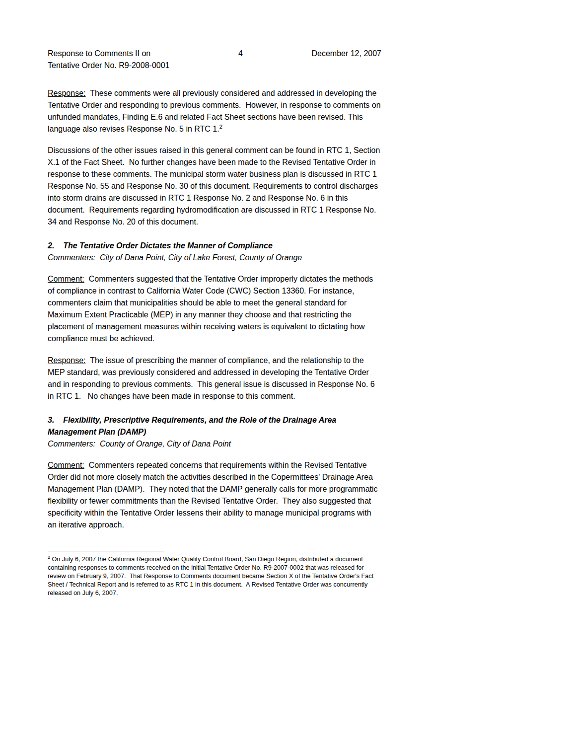Response to Comments II on
Tentative Order No. R9-2008-0001
4
December 12, 2007
Response: These comments were all previously considered and addressed in developing the Tentative Order and responding to previous comments. However, in response to comments on unfunded mandates, Finding E.6 and related Fact Sheet sections have been revised. This language also revises Response No. 5 in RTC 1.2
Discussions of the other issues raised in this general comment can be found in RTC 1, Section X.1 of the Fact Sheet. No further changes have been made to the Revised Tentative Order in response to these comments. The municipal storm water business plan is discussed in RTC 1 Response No. 55 and Response No. 30 of this document. Requirements to control discharges into storm drains are discussed in RTC 1 Response No. 2 and Response No. 6 in this document. Requirements regarding hydromodification are discussed in RTC 1 Response No. 34 and Response No. 20 of this document.
2. The Tentative Order Dictates the Manner of Compliance
Commenters: City of Dana Point, City of Lake Forest, County of Orange
Comment: Commenters suggested that the Tentative Order improperly dictates the methods of compliance in contrast to California Water Code (CWC) Section 13360. For instance, commenters claim that municipalities should be able to meet the general standard for Maximum Extent Practicable (MEP) in any manner they choose and that restricting the placement of management measures within receiving waters is equivalent to dictating how compliance must be achieved.
Response: The issue of prescribing the manner of compliance, and the relationship to the MEP standard, was previously considered and addressed in developing the Tentative Order and in responding to previous comments. This general issue is discussed in Response No. 6 in RTC 1. No changes have been made in response to this comment.
3. Flexibility, Prescriptive Requirements, and the Role of the Drainage Area Management Plan (DAMP)
Commenters: County of Orange, City of Dana Point
Comment: Commenters repeated concerns that requirements within the Revised Tentative Order did not more closely match the activities described in the Copermittees' Drainage Area Management Plan (DAMP). They noted that the DAMP generally calls for more programmatic flexibility or fewer commitments than the Revised Tentative Order. They also suggested that specificity within the Tentative Order lessens their ability to manage municipal programs with an iterative approach.
2 On July 6, 2007 the California Regional Water Quality Control Board, San Diego Region, distributed a document containing responses to comments received on the initial Tentative Order No. R9-2007-0002 that was released for review on February 9, 2007. That Response to Comments document became Section X of the Tentative Order's Fact Sheet / Technical Report and is referred to as RTC 1 in this document. A Revised Tentative Order was concurrently released on July 6, 2007.